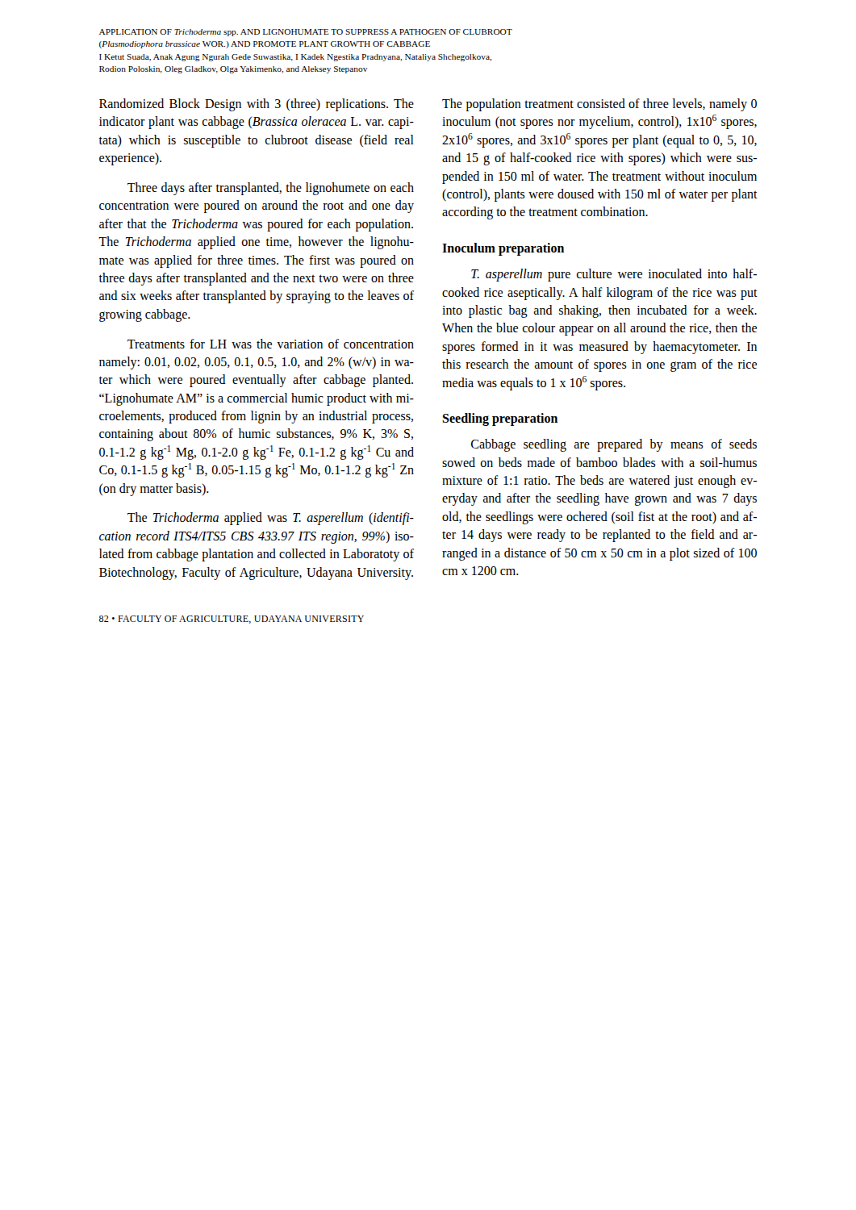APPLICATION OF Trichoderma spp. AND LIGNOHUMATE TO SUPPRESS A PATHOGEN OF CLUBROOT
(Plasmodiophora brassicae WOR.) AND PROMOTE PLANT GROWTH OF CABBAGE
I Ketut Suada, Anak Agung Ngurah Gede Suwastika, I Kadek Ngestika Pradnyana, Nataliya Shchegolkova,
Rodion Poloskin, Oleg Gladkov, Olga Yakimenko, and Aleksey Stepanov
Randomized Block Design with 3 (three) replications. The indicator plant was cabbage (Brassica oleracea L. var. capitata) which is susceptible to clubroot disease (field real experience).
Three days after transplanted, the lignohumete on each concentration were poured on around the root and one day after that the Trichoderma was poured for each population. The Trichoderma applied one time, however the lignohumate was applied for three times. The first was poured on three days after transplanted and the next two were on three and six weeks after transplanted by spraying to the leaves of growing cabbage.
Treatments for LH was the variation of concentration namely: 0.01, 0.02, 0.05, 0.1, 0.5, 1.0, and 2% (w/v) in water which were poured eventually after cabbage planted. “Lignohumate AM” is a commercial humic product with microelements, produced from lignin by an industrial process, containing about 80% of humic substances, 9% K, 3% S, 0.1-1.2 g kg-1 Mg, 0.1-2.0 g kg-1 Fe, 0.1-1.2 g kg-1 Cu and Co, 0.1-1.5 g kg-1 B, 0.05-1.15 g kg-1 Mo, 0.1-1.2 g kg-1 Zn (on dry matter basis).
The Trichoderma applied was T. asperellum (identification record ITS4/ITS5 CBS 433.97 ITS region, 99%) isolated from cabbage plantation and collected in Laboratoty of Biotechnology, Faculty of Agriculture, Udayana University. The population treatment consisted of three levels, namely 0 inoculum (not spores nor mycelium, control), 1x106 spores, 2x106 spores, and 3x106 spores per plant (equal to 0, 5, 10, and 15 g of half-cooked rice with spores) which were suspended in 150 ml of water. The treatment without inoculum (control), plants were doused with 150 ml of water per plant according to the treatment combination.
Inoculum preparation
T. asperellum pure culture were inoculated into half-cooked rice aseptically. A half kilogram of the rice was put into plastic bag and shaking, then incubated for a week. When the blue colour appear on all around the rice, then the spores formed in it was measured by haemacytometer. In this research the amount of spores in one gram of the rice media was equals to 1 x 106 spores.
Seedling preparation
Cabbage seedling are prepared by means of seeds sowed on beds made of bamboo blades with a soil-humus mixture of 1:1 ratio. The beds are watered just enough everyday and after the seedling have grown and was 7 days old, the seedlings were ochered (soil fist at the root) and after 14 days were ready to be replanted to the field and arranged in a distance of 50 cm x 50 cm in a plot sized of 100 cm x 1200 cm.
82 • FACULTY OF AGRICULTURE, UDAYANA UNIVERSITY